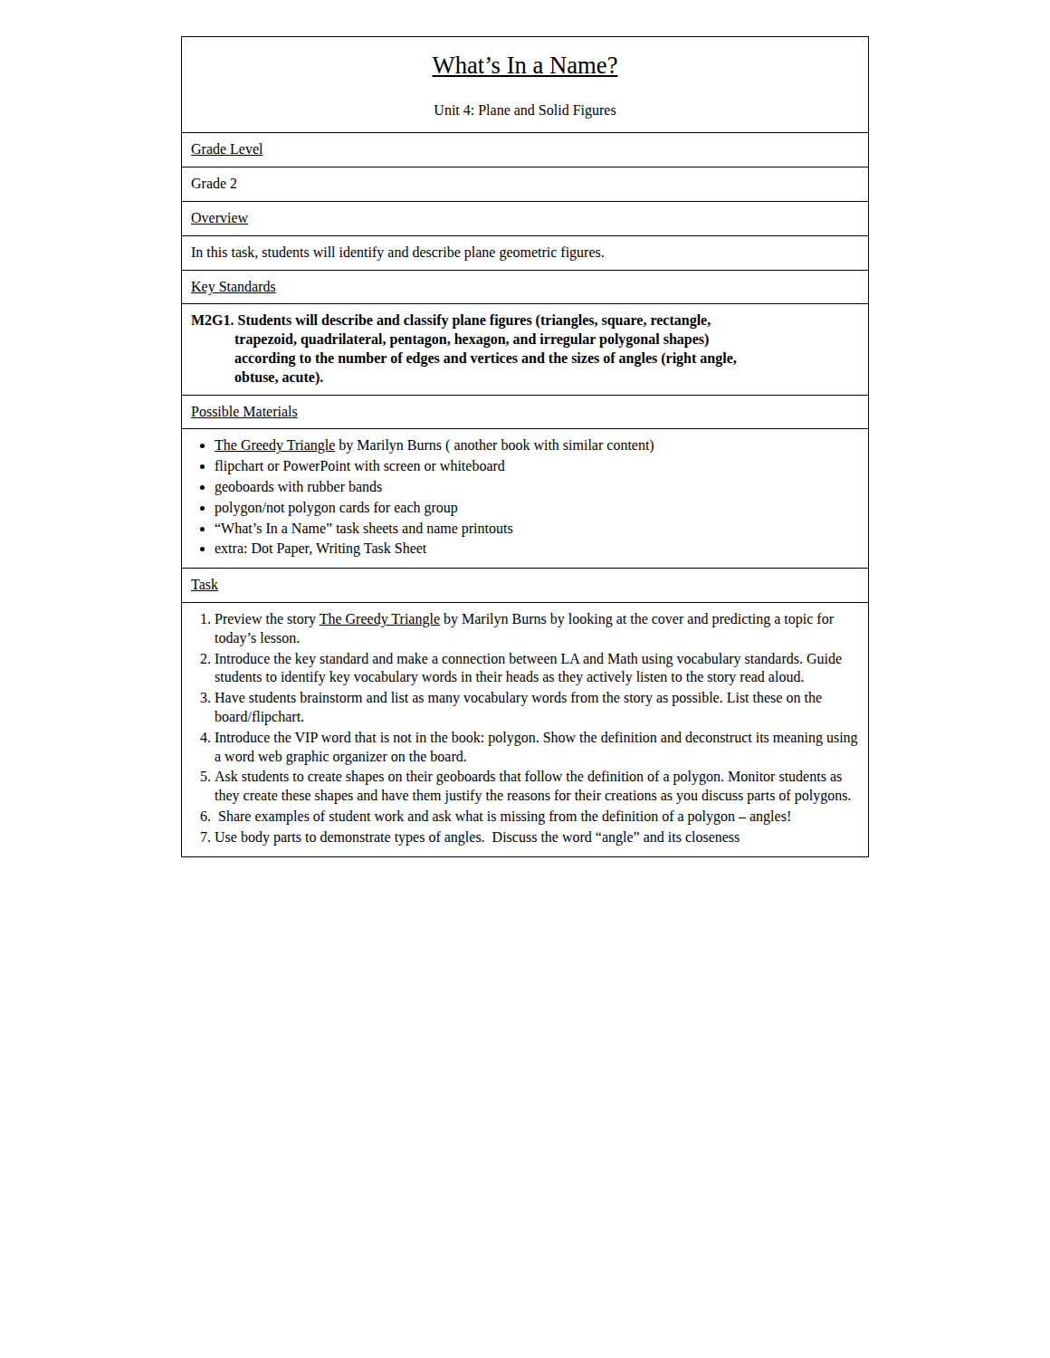| What’s In a Name? Unit 4: Plane and Solid Figures |
| Grade Level |
| Grade 2 |
| Overview |
| In this task, students will identify and describe plane geometric figures. |
| Key Standards |
| M2G1. Students will describe and classify plane figures (triangles, square, rectangle, trapezoid, quadrilateral, pentagon, hexagon, and irregular polygonal shapes) according to the number of edges and vertices and the sizes of angles (right angle, obtuse, acute). |
| Possible Materials |
| The Greedy Triangle by Marilyn Burns ( another book with similar content) flipchart or PowerPoint with screen or whiteboard geoboards with rubber bands polygon/not polygon cards for each group “What’s In a Name” task sheets and name printouts extra: Dot Paper, Writing Task Sheet |
| Task |
| Preview the story The Greedy Triangle by Marilyn Burns by looking at the cover and predicting a topic for today’s lesson. Introduce the key standard and make a connection between LA and Math using vocabulary standards. Guide students to identify key vocabulary words in their heads as they actively listen to the story read aloud. Have students brainstorm and list as many vocabulary words from the story as possible. List these on the board/flipchart. Introduce the VIP word that is not in the book: polygon. Show the definition and deconstruct its meaning using a word web graphic organizer on the board. Ask students to create shapes on their geoboards that follow the definition of a polygon. Monitor students as they create these shapes and have them justify the reasons for their creations as you discuss parts of polygons. Share examples of student work and ask what is missing from the definition of a polygon – angles! Use body parts to demonstrate types of angles. Discuss the word “angle” and its closeness |